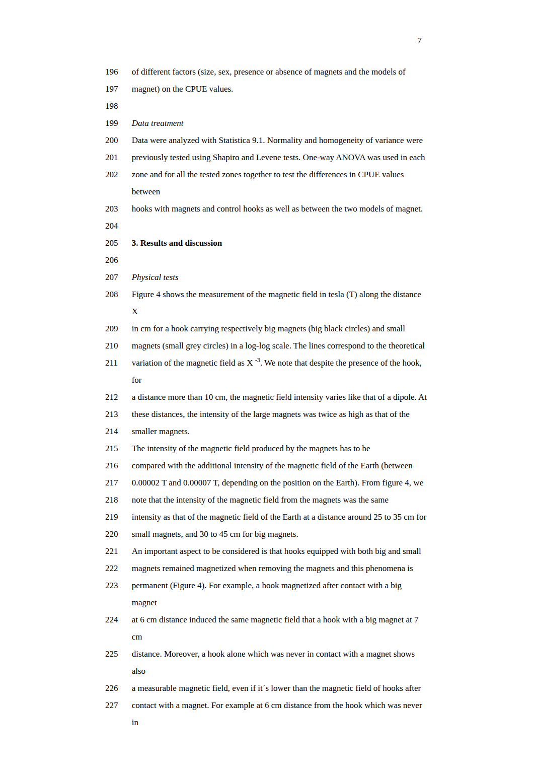7
| 196 | of different factors (size, sex, presence or absence of magnets and the models of |
| 197 | magnet) on the CPUE values. |
| 198 | |
| 199 | Data treatment |
| 200 | Data were analyzed with Statistica 9.1. Normality and homogeneity of variance were |
| 201 | previously tested using Shapiro and Levene tests. One-way ANOVA was used in each |
| 202 | zone and for all the tested zones together to test the differences in CPUE values between |
| 203 | hooks with magnets and control hooks as well as between the two models of magnet. |
| 204 | |
| 205 | 3. Results and discussion |
| 206 | |
| 207 | Physical tests |
| 208 | Figure 4 shows the measurement of the magnetic field in tesla (T) along the distance X |
| 209 | in cm for a hook carrying respectively big magnets (big black circles) and small |
| 210 | magnets (small grey circles) in a log-log scale. The lines correspond to the theoretical |
| 211 | variation of the magnetic field as X -3 . We note that despite the presence of the hook, for |
| 212 | a distance more than 10 cm, the magnetic field intensity varies like that of a dipole. At |
| 213 | these distances, the intensity of the large magnets was twice as high as that of the |
| 214 | smaller magnets. |
| 215 | The intensity of the magnetic field produced by the magnets has to be |
| 216 | compared with the additional intensity of the magnetic field of the Earth (between |
| 217 | 0.00002 T and 0.00007 T, depending on the position on the Earth). From figure 4, we |
| 218 | note that the intensity of the magnetic field from the magnets was the same |
| 219 | intensity as that of the magnetic field of the Earth at a distance around 25 to 35 cm for |
| 220 | small magnets, and 30 to 45 cm for big magnets. |
| 221 | An important aspect to be considered is that hooks equipped with both big and small |
| 222 | magnets remained magnetized when removing the magnets and this phenomena is |
| 223 | permanent (Figure 4). For example, a hook magnetized after contact with a big magnet |
| 224 | at 6 cm distance induced the same magnetic field that a hook with a big magnet at 7 cm |
| 225 | distance. Moreover, a hook alone which was never in contact with a magnet shows also |
| 226 | a measurable magnetic field, even if it´s lower than the magnetic field of hooks after |
| 227 | contact with a magnet. For example at 6 cm distance from the hook which was never in |